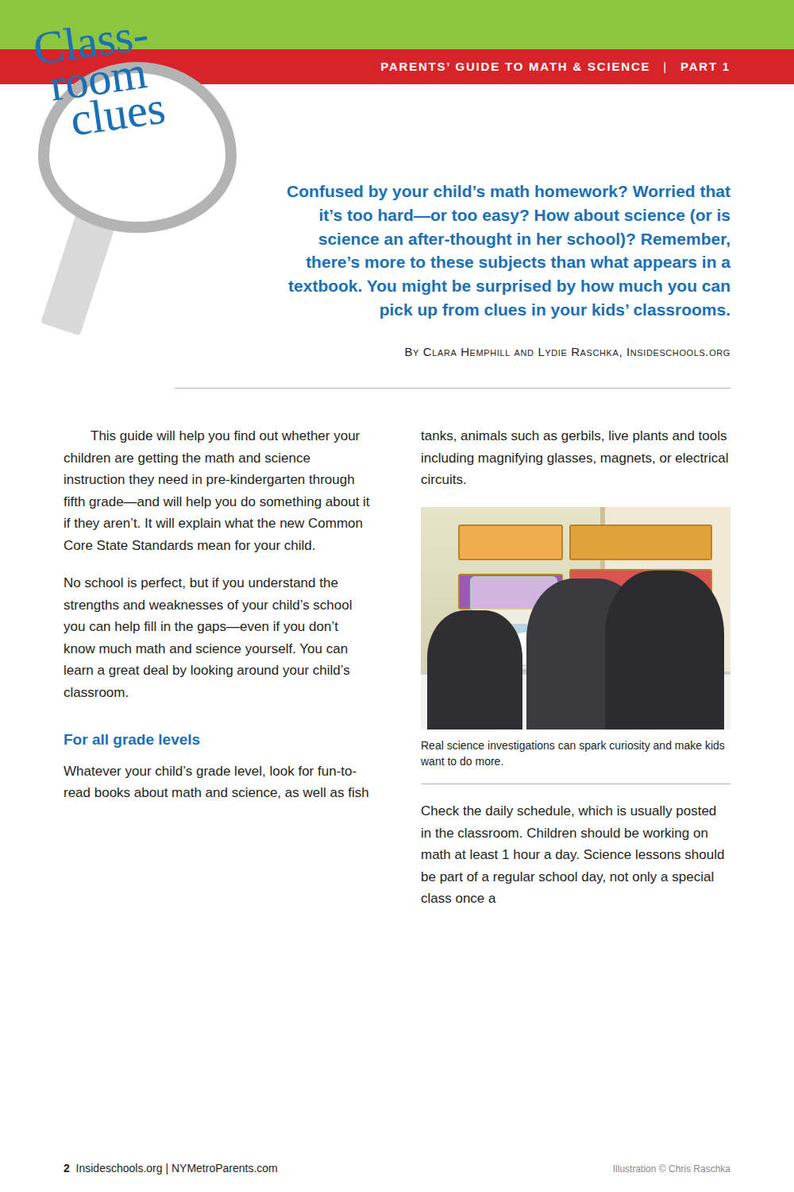Parents’ Guide to Math & Science | Part 1
Class- room clues
Confused by your child’s math homework? Worried that it’s too hard—or too easy? How about science (or is science an after-thought in her school)? Remember, there’s more to these subjects than what appears in a textbook. You might be surprised by how much you can pick up from clues in your kids’ classrooms.
By Clara Hemphill and Lydie Raschka, Insideschools.org
This guide will help you find out whether your children are getting the math and science instruction they need in pre-kindergarten through fifth grade—and will help you do something about it if they aren’t. It will explain what the new Common Core State Standards mean for your child.
No school is perfect, but if you understand the strengths and weaknesses of your child’s school you can help fill in the gaps—even if you don’t know much math and science yourself. You can learn a great deal by looking around your child’s classroom.
For all grade levels
Whatever your child’s grade level, look for fun-to-read books about math and science, as well as fish
tanks, animals such as gerbils, live plants and tools including magnifying glasses, magnets, or electrical circuits.
Real science investigations can spark curiosity and make kids want to do more.
Check the daily schedule, which is usually posted in the classroom. Children should be working on math at least 1 hour a day. Science lessons should be part of a regular school day, not only a special class once a
2 Insideschools.org | NYMetroParents.com
Illustration © Chris Raschka